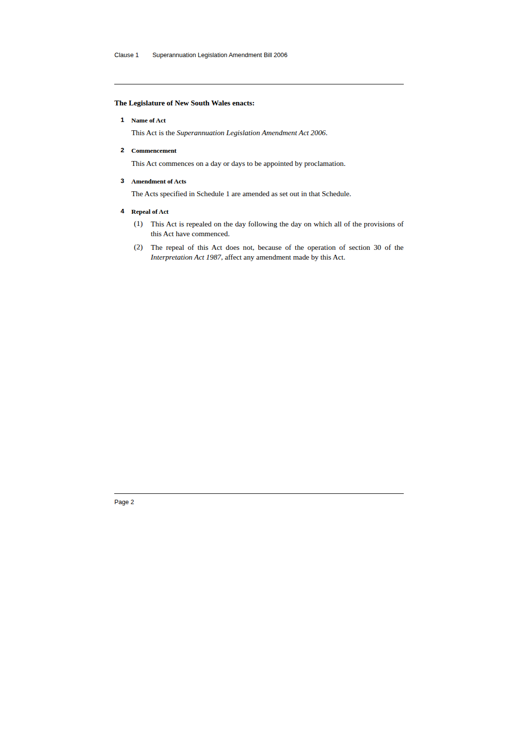Clause 1 Superannuation Legislation Amendment Bill 2006
The Legislature of New South Wales enacts:
1
Name of Act
This Act is the Superannuation Legislation Amendment Act 2006.
2
Commencement
This Act commences on a day or days to be appointed by proclamation.
3
Amendment of Acts
The Acts specified in Schedule 1 are amended as set out in that Schedule.
4
Repeal of Act
(1)
This Act is repealed on the day following the day on which all of the provisions of this Act have commenced.
(2)
The repeal of this Act does not, because of the operation of section 30 of the Interpretation Act 1987, affect any amendment made by this Act.
Page 2